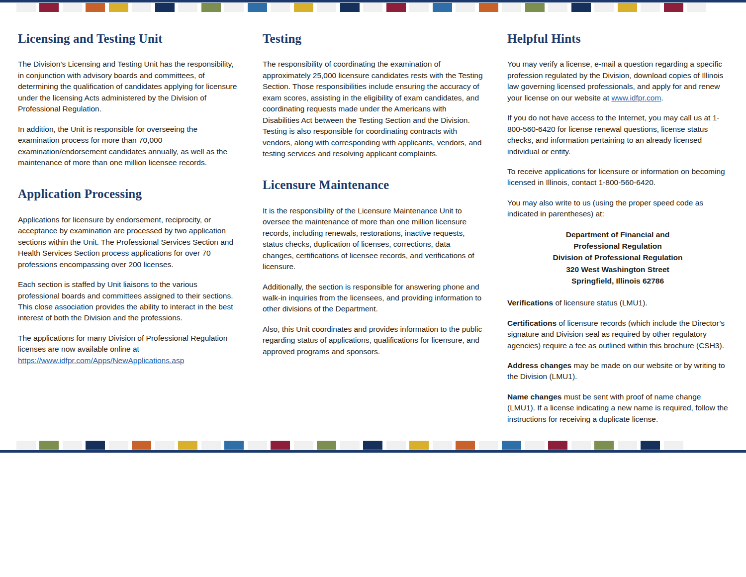Licensing and Testing Unit
The Division’s Licensing and Testing Unit has the responsibility, in conjunction with advisory boards and committees, of determining the qualification of candidates applying for licensure under the licensing Acts administered by the Division of Professional Regulation.
In addition, the Unit is responsible for overseeing the examination process for more than 70,000 examination/endorsement candidates annually, as well as the maintenance of more than one million licensee records.
Application Processing
Applications for licensure by endorsement, reciprocity, or acceptance by examination are processed by two application sections within the Unit. The Professional Services Section and Health Services Section process applications for over 70 professions encompassing over 200 licenses.
Each section is staffed by Unit liaisons to the various professional boards and committees assigned to their sections. This close association provides the ability to interact in the best interest of both the Division and the professions.
The applications for many Division of Professional Regulation licenses are now available online at https://www.idfpr.com/Apps/NewApplications.asp
Testing
The responsibility of coordinating the examination of approximately 25,000 licensure candidates rests with the Testing Section. Those responsibilities include ensuring the accuracy of exam scores, assisting in the eligibility of exam candidates, and coordinating requests made under the Americans with Disabilities Act between the Testing Section and the Division. Testing is also responsible for coordinating contracts with vendors, along with corresponding with applicants, vendors, and testing services and resolving applicant complaints.
Licensure Maintenance
It is the responsibility of the Licensure Maintenance Unit to oversee the maintenance of more than one million licensure records, including renewals, restorations, inactive requests, status checks, duplication of licenses, corrections, data changes, certifications of licensee records, and verifications of licensure.
Additionally, the section is responsible for answering phone and walk-in inquiries from the licensees, and providing information to other divisions of the Department.
Also, this Unit coordinates and provides information to the public regarding status of applications, qualifications for licensure, and approved programs and sponsors.
Helpful Hints
You may verify a license, e-mail a question regarding a specific profession regulated by the Division, download copies of Illinois law governing licensed professionals, and apply for and renew your license on our website at www.idfpr.com.
If you do not have access to the Internet, you may call us at 1-800-560-6420 for license renewal questions, license status checks, and information pertaining to an already licensed individual or entity.
To receive applications for licensure or information on becoming licensed in Illinois, contact 1-800-560-6420.
You may also write to us (using the proper speed code as indicated in parentheses) at:
Department of Financial and
Professional Regulation
Division of Professional Regulation
320 West Washington Street
Springfield, Illinois 62786
Verifications of licensure status (LMU1).
Certifications of licensure records (which include the Director’s signature and Division seal as required by other regulatory agencies) require a fee as outlined within this brochure (CSH3).
Address changes may be made on our website or by writing to the Division (LMU1).
Name changes must be sent with proof of name change (LMU1). If a license indicating a new name is required, follow the instructions for receiving a duplicate license.